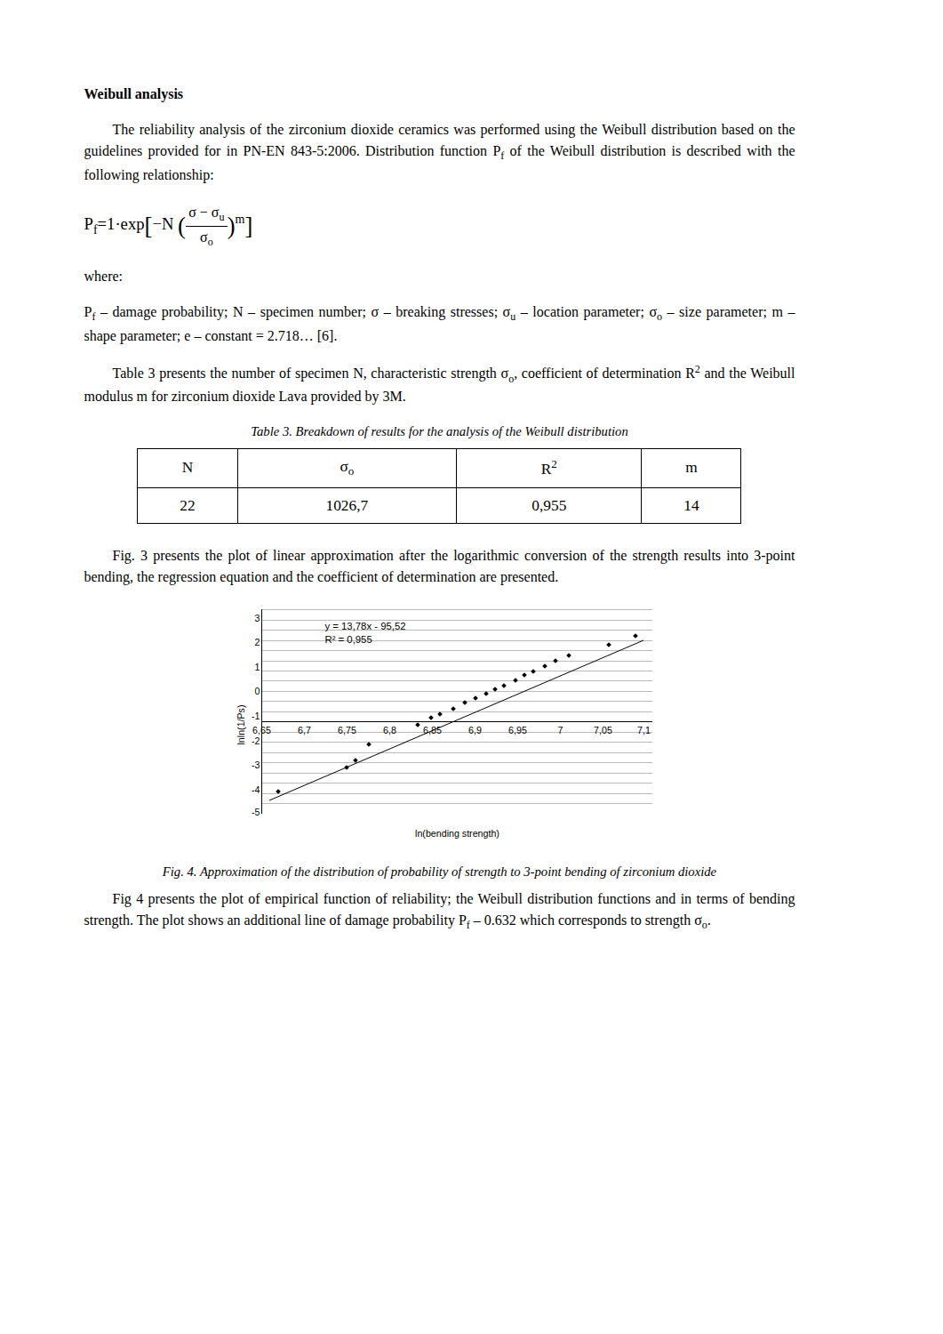Weibull analysis
The reliability analysis of the zirconium dioxide ceramics was performed using the Weibull distribution based on the guidelines provided for in PN-EN 843-5:2006. Distribution function Pf of the Weibull distribution is described with the following relationship:
Pf=1·exp[−N (σ − σu σo)m]
where:
Pf – damage probability; N – specimen number; σ – breaking stresses; σu – location parameter; σo – size parameter; m – shape parameter; e – constant = 2.718… [6].
Table 3 presents the number of specimen N, characteristic strength σo, coefficient of determination R2 and the Weibull modulus m for zirconium dioxide Lava provided by 3M.
Table 3. Breakdown of results for the analysis of the Weibull distribution
| N | σ o | R 2 | m |
| 22 | 1026,7 | 0,955 | 14 |
Fig. 3 presents the plot of linear approximation after the logarithmic conversion of the strength results into 3-point bending, the regression equation and the coefficient of determination are presented.
lnln(1/Ps)
3 2 1 0 -1 -2 -3 -4 -5
y = 13,78x - 95,52
R² = 0,955
6,65 6,7 6,75 6,8 6,85 6,9 6,95 7 7,05 7,1
ln(bending strength)
Fig. 4. Approximation of the distribution of probability of strength to 3-point bending of zirconium dioxide
Fig 4 presents the plot of empirical function of reliability; the Weibull distribution functions and in terms of bending strength. The plot shows an additional line of damage probability Pf – 0.632 which corresponds to strength σo.